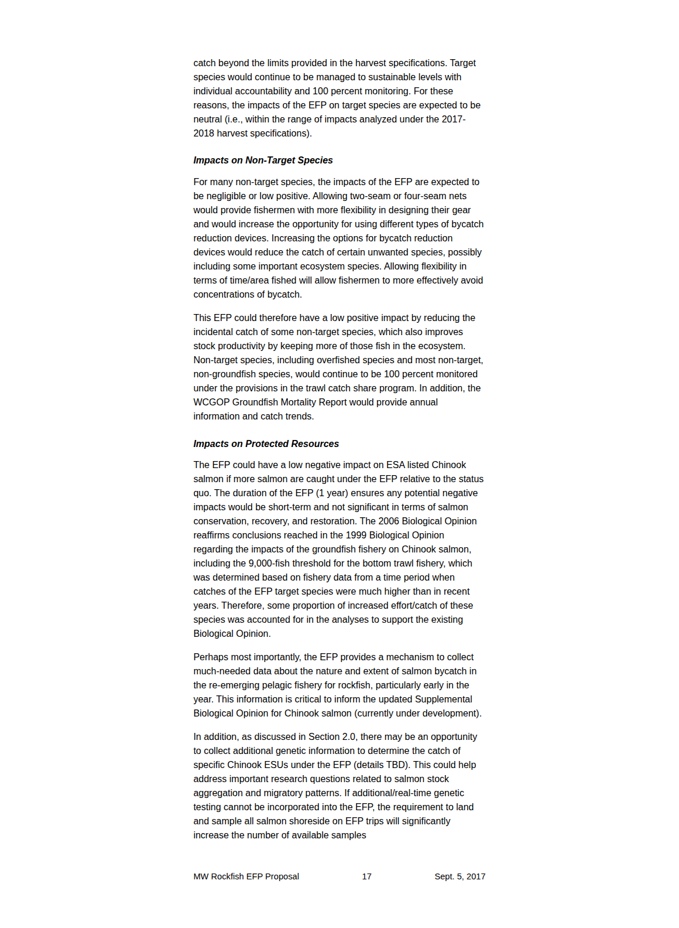catch beyond the limits provided in the harvest specifications. Target species would continue to be managed to sustainable levels with individual accountability and 100 percent monitoring. For these reasons, the impacts of the EFP on target species are expected to be neutral (i.e., within the range of impacts analyzed under the 2017-2018 harvest specifications).
Impacts on Non-Target Species
For many non-target species, the impacts of the EFP are expected to be negligible or low positive. Allowing two-seam or four-seam nets would provide fishermen with more flexibility in designing their gear and would increase the opportunity for using different types of bycatch reduction devices. Increasing the options for bycatch reduction devices would reduce the catch of certain unwanted species, possibly including some important ecosystem species. Allowing flexibility in terms of time/area fished will allow fishermen to more effectively avoid concentrations of bycatch.
This EFP could therefore have a low positive impact by reducing the incidental catch of some non-target species, which also improves stock productivity by keeping more of those fish in the ecosystem. Non-target species, including overfished species and most non-target, non-groundfish species, would continue to be 100 percent monitored under the provisions in the trawl catch share program. In addition, the WCGOP Groundfish Mortality Report would provide annual information and catch trends.
Impacts on Protected Resources
The EFP could have a low negative impact on ESA listed Chinook salmon if more salmon are caught under the EFP relative to the status quo. The duration of the EFP (1 year) ensures any potential negative impacts would be short-term and not significant in terms of salmon conservation, recovery, and restoration. The 2006 Biological Opinion reaffirms conclusions reached in the 1999 Biological Opinion regarding the impacts of the groundfish fishery on Chinook salmon, including the 9,000-fish threshold for the bottom trawl fishery, which was determined based on fishery data from a time period when catches of the EFP target species were much higher than in recent years. Therefore, some proportion of increased effort/catch of these species was accounted for in the analyses to support the existing Biological Opinion.
Perhaps most importantly, the EFP provides a mechanism to collect much-needed data about the nature and extent of salmon bycatch in the re-emerging pelagic fishery for rockfish, particularly early in the year. This information is critical to inform the updated Supplemental Biological Opinion for Chinook salmon (currently under development).
In addition, as discussed in Section 2.0, there may be an opportunity to collect additional genetic information to determine the catch of specific Chinook ESUs under the EFP (details TBD). This could help address important research questions related to salmon stock aggregation and migratory patterns. If additional/real-time genetic testing cannot be incorporated into the EFP, the requirement to land and sample all salmon shoreside on EFP trips will significantly increase the number of available samples
MW Rockfish EFP Proposal 17 Sept. 5, 2017